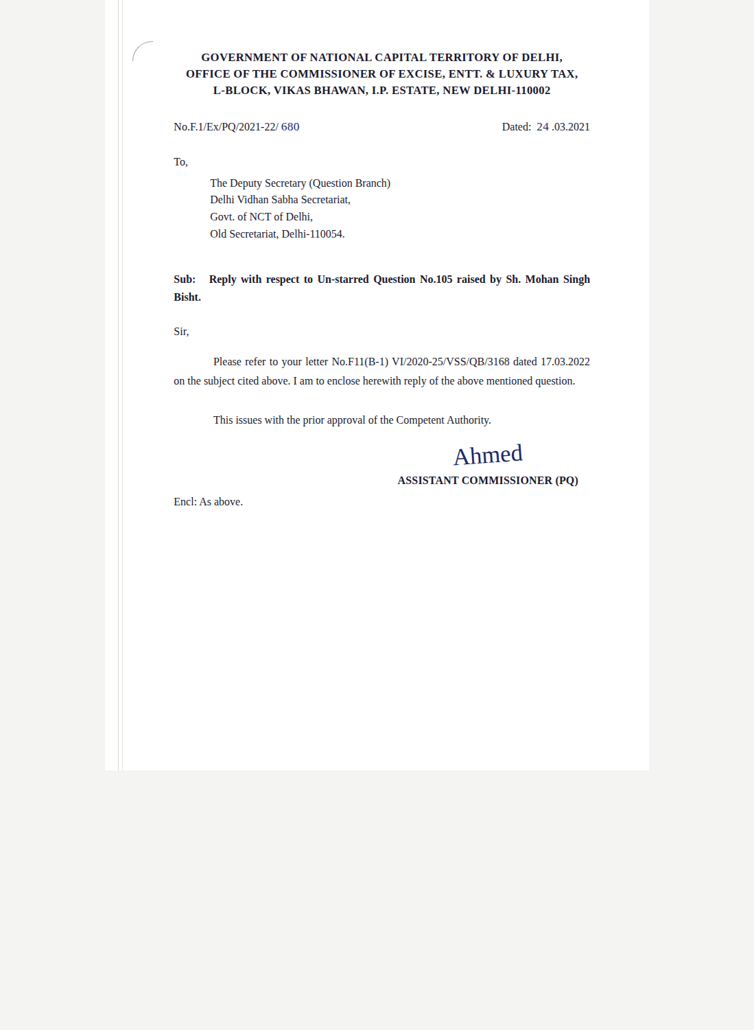GOVERNMENT OF NATIONAL CAPITAL TERRITORY OF DELHI, OFFICE OF THE COMMISSIONER OF EXCISE, ENTT. & LUXURY TAX, L-BLOCK, VIKAS BHAWAN, I.P. ESTATE, NEW DELHI-110002
No.F.1/Ex/PQ/2021-22/680 Dated: 24.03.2021
To,
The Deputy Secretary (Question Branch)
Delhi Vidhan Sabha Secretariat,
Govt. of NCT of Delhi,
Old Secretariat, Delhi-110054.
Sub: Reply with respect to Un-starred Question No.105 raised by Sh. Mohan Singh Bisht.
Sir,
Please refer to your letter No.F11(B-1) VI/2020-25/VSS/QB/3168 dated 17.03.2022 on the subject cited above. I am to enclose herewith reply of the above mentioned question.
This issues with the prior approval of the Competent Authority.
Encl: As above.
Ahmed
ASSISTANT COMMISSIONER (PQ)